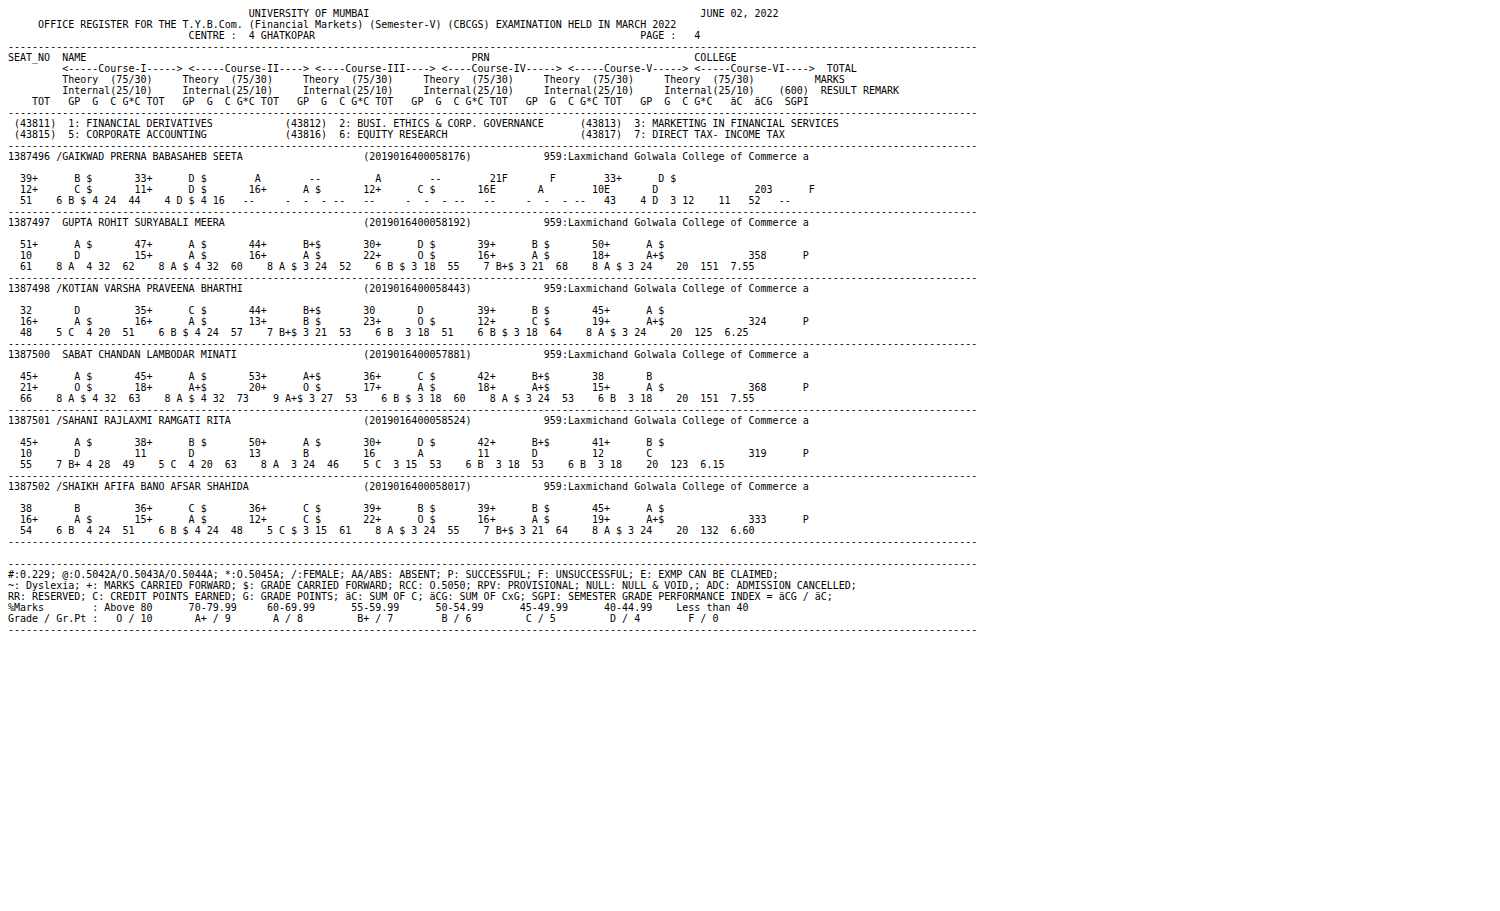UNIVERSITY OF MUMBAI                                                       JUNE 02, 2022
     OFFICE REGISTER FOR THE T.Y.B.Com. (Financial Markets) (Semester-V) (CBCGS) EXAMINATION HELD IN MARCH 2022
                              CENTRE :  4 GHATKOPAR                                                      PAGE :   4
-----------------------------------------------------------------------------------------------------------------------------------------------------------------
SEAT_NO  NAME                                                                PRN                                  COLLEGE
         <-----Course-I-----> <-----Course-II----> <----Course-III----> <----Course-IV-----> <-----Course-V-----> <-----Course-VI---->  TOTAL
         Theory  (75/30)     Theory  (75/30)     Theory  (75/30)     Theory  (75/30)     Theory  (75/30)     Theory  (75/30)          MARKS
         Internal(25/10)     Internal(25/10)     Internal(25/10)     Internal(25/10)     Internal(25/10)     Internal(25/10)    (600)  RESULT REMARK
    TOT   GP  G  C G*C TOT   GP  G  C G*C TOT   GP  G  C G*C TOT   GP  G  C G*C TOT   GP  G  C G*C TOT   GP  G  C G*C   äC  äCG  SGPI
-----------------------------------------------------------------------------------------------------------------------------------------------------------------
 (43811)  1: FINANCIAL DERIVATIVES            (43812)  2: BUSI. ETHICS & CORP. GOVERNANCE      (43813)  3: MARKETING IN FINANCIAL SERVICES
 (43815)  5: CORPORATE ACCOUNTING             (43816)  6: EQUITY RESEARCH                      (43817)  7: DIRECT TAX- INCOME TAX
-----------------------------------------------------------------------------------------------------------------------------------------------------------------
1387496 /GAIKWAD PRERNA BABASAHEB SEETA                    (2019016400058176)            959:Laxmichand Golwala College of Commerce a

  39+      B $       33+      D $        A        --         A        --        21F       F        33+      D $
  12+      C $       11+      D $       16+      A $       12+      C $       16E       A        10E       D                203      F
  51    6 B $ 4 24  44    4 D $ 4 16   --     -  -  - --   --     -  -  - --   --     -  -  - --   43    4 D  3 12    11   52   --
-----------------------------------------------------------------------------------------------------------------------------------------------------------------
1387497  GUPTA ROHIT SURYABALI MEERA                       (2019016400058192)            959:Laxmichand Golwala College of Commerce a

  51+      A $       47+      A $       44+      B+$       30+      D $       39+      B $       50+      A $
  10       D         15+      A $       16+      A $       22+      O $       16+      A $       18+      A+$              358      P
  61    8 A  4 32  62    8 A $ 4 32  60    8 A $ 3 24  52    6 B $ 3 18  55    7 B+$ 3 21  68    8 A $ 3 24    20  151  7.55
-----------------------------------------------------------------------------------------------------------------------------------------------------------------
1387498 /KOTIAN VARSHA PRAVEENA BHARTHI                    (2019016400058443)            959:Laxmichand Golwala College of Commerce a

  32       D         35+      C $       44+      B+$       30       D         39+      B $       45+      A $
  16+      A $       16+      A $       13+      B $       23+      O $       12+      C $       19+      A+$              324      P
  48    5 C  4 20  51    6 B $ 4 24  57    7 B+$ 3 21  53    6 B  3 18  51    6 B $ 3 18  64    8 A $ 3 24    20  125  6.25
-----------------------------------------------------------------------------------------------------------------------------------------------------------------
1387500  SABAT CHANDAN LAMBODAR MINATI                     (2019016400057881)            959:Laxmichand Golwala College of Commerce a

  45+      A $       45+      A $       53+      A+$       36+      C $       42+      B+$       38       B
  21+      O $       18+      A+$       20+      O $       17+      A $       18+      A+$       15+      A $              368      P
  66    8 A $ 4 32  63    8 A $ 4 32  73    9 A+$ 3 27  53    6 B $ 3 18  60    8 A $ 3 24  53    6 B  3 18    20  151  7.55
-----------------------------------------------------------------------------------------------------------------------------------------------------------------
1387501 /SAHANI RAJLAXMI RAMGATI RITA                      (2019016400058524)            959:Laxmichand Golwala College of Commerce a

  45+      A $       38+      B $       50+      A $       30+      D $       42+      B+$       41+      B $
  10       D         11       D         13       B         16       A         11       D         12       C                319      P
  55    7 B+ 4 28  49    5 C  4 20  63    8 A  3 24  46    5 C  3 15  53    6 B  3 18  53    6 B  3 18    20  123  6.15
-----------------------------------------------------------------------------------------------------------------------------------------------------------------
1387502 /SHAIKH AFIFA BANO AFSAR SHAHIDA                   (2019016400058017)            959:Laxmichand Golwala College of Commerce a

  38       B         36+      C $       36+      C $       39+      B $       39+      B $       45+      A $
  16+      A $       15+      A $       12+      C $       22+      O $       16+      A $       19+      A+$              333      P
  54    6 B  4 24  51    6 B $ 4 24  48    5 C $ 3 15  61    8 A $ 3 24  55    7 B+$ 3 21  64    8 A $ 3 24    20  132  6.60
-----------------------------------------------------------------------------------------------------------------------------------------------------------------

-----------------------------------------------------------------------------------------------------------------------------------------------------------------
#:0.229; @:O.5042A/O.5043A/O.5044A; *:O.5045A; /:FEMALE; AA/ABS: ABSENT; P: SUCCESSFUL; F: UNSUCCESSFUL; E: EXMP CAN BE CLAIMED;
~: Dyslexia; +: MARKS CARRIED FORWARD; $: GRADE CARRIED FORWARD; RCC: O.5050; RPV: PROVISIONAL; NULL: NULL & VOID,; ADC: ADMISSION CANCELLED;
RR: RESERVED; C: CREDIT POINTS EARNED; G: GRADE POINTS; äC: SUM OF C; äCG: SUM OF CxG; SGPI: SEMESTER GRADE PERFORMANCE INDEX = äCG / äC;
%Marks        : Above 80      70-79.99     60-69.99      55-59.99      50-54.99      45-49.99      40-44.99    Less than 40
Grade / Gr.Pt :   O / 10       A+ / 9       A / 8         B+ / 7        B / 6         C / 5         D / 4        F / 0
-----------------------------------------------------------------------------------------------------------------------------------------------------------------